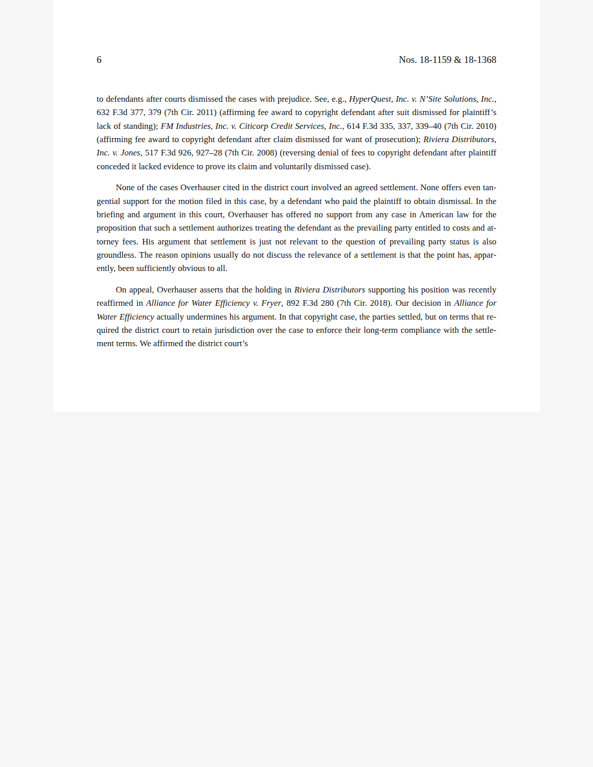6 Nos. 18-1159 & 18-1368
to defendants after courts dismissed the cases with prejudice. See, e.g., HyperQuest, Inc. v. N’Site Solutions, Inc., 632 F.3d 377, 379 (7th Cir. 2011) (affirming fee award to copyright defendant after suit dismissed for plaintiff’s lack of standing); FM Industries, Inc. v. Citicorp Credit Services, Inc., 614 F.3d 335, 337, 339–40 (7th Cir. 2010) (affirming fee award to copyright defendant after claim dismissed for want of prosecution); Riviera Distributors, Inc. v. Jones, 517 F.3d 926, 927–28 (7th Cir. 2008) (reversing denial of fees to copyright defendant after plaintiff conceded it lacked evidence to prove its claim and voluntarily dismissed case).
None of the cases Overhauser cited in the district court involved an agreed settlement. None offers even tangential support for the motion filed in this case, by a defendant who paid the plaintiff to obtain dismissal. In the briefing and argument in this court, Overhauser has offered no support from any case in American law for the proposition that such a settlement authorizes treating the defendant as the prevailing party entitled to costs and attorney fees. His argument that settlement is just not relevant to the question of prevailing party status is also groundless. The reason opinions usually do not discuss the relevance of a settlement is that the point has, apparently, been sufficiently obvious to all.
On appeal, Overhauser asserts that the holding in Riviera Distributors supporting his position was recently reaffirmed in Alliance for Water Efficiency v. Fryer, 892 F.3d 280 (7th Cir. 2018). Our decision in Alliance for Water Efficiency actually undermines his argument. In that copyright case, the parties settled, but on terms that required the district court to retain jurisdiction over the case to enforce their long-term compliance with the settlement terms. We affirmed the district court’s